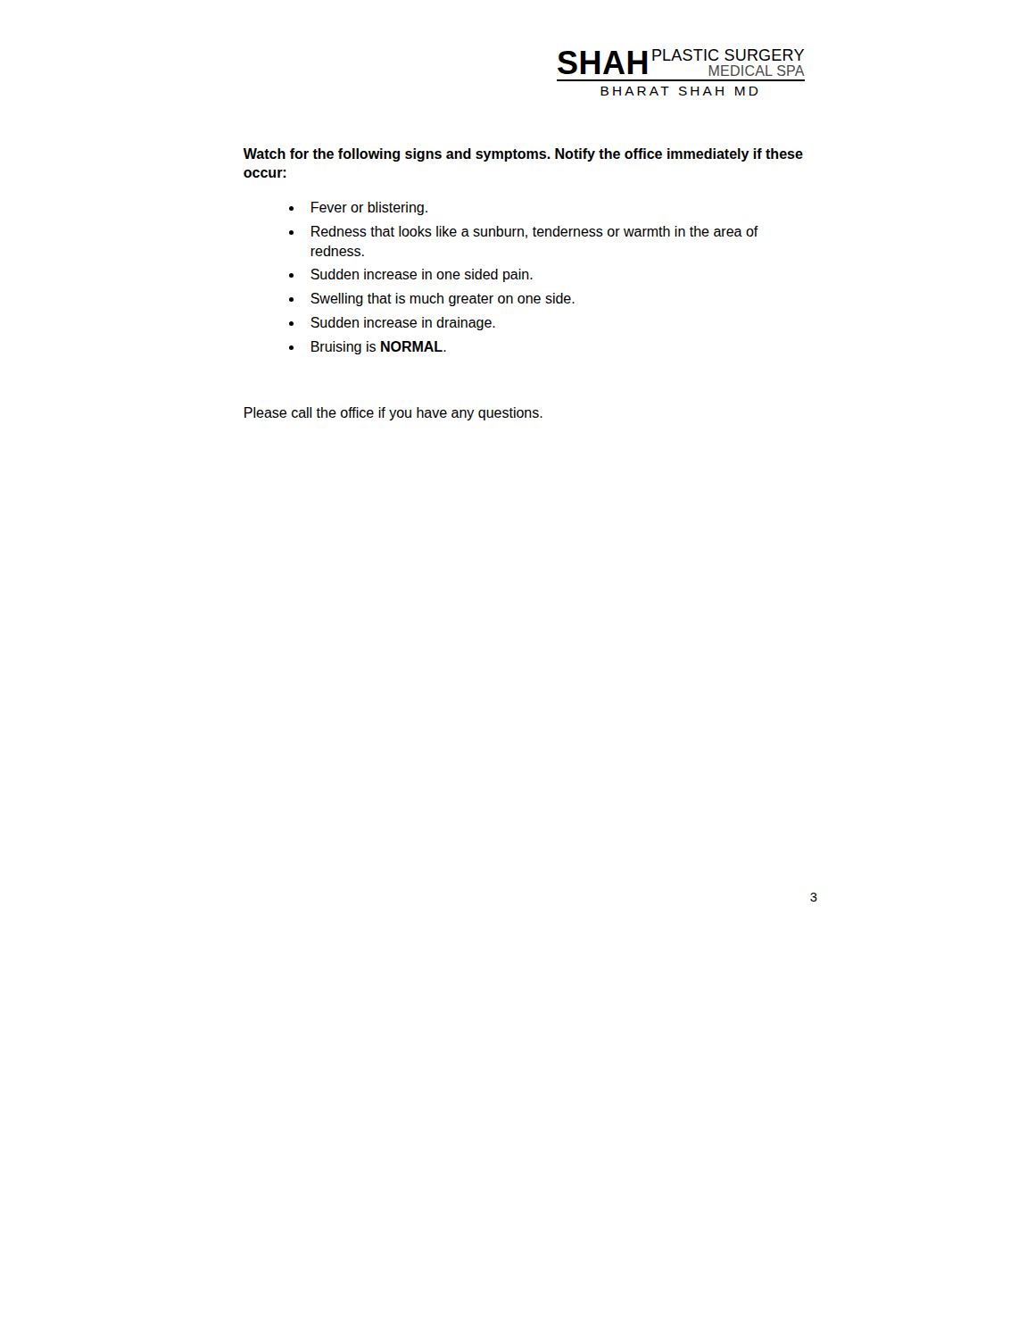SHAH PLASTIC SURGERY MEDICAL SPA
BHARAT SHAH MD
Watch for the following signs and symptoms. Notify the office immediately if these occur:
Fever or blistering.
Redness that looks like a sunburn, tenderness or warmth in the area of redness.
Sudden increase in one sided pain.
Swelling that is much greater on one side.
Sudden increase in drainage.
Bruising is NORMAL.
Please call the office if you have any questions.
3